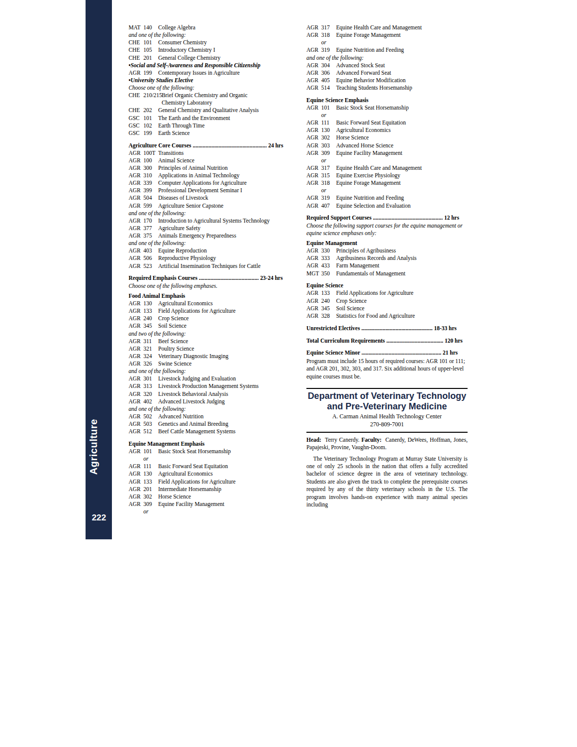Agriculture
222
MAT 140 College Algebra
and one of the following:
CHE 101 Consumer Chemistry
CHE 105 Introductory Chemistry I
CHE 201 General College Chemistry
•Social and Self-Awareness and Responsible Citizenship
AGR 199 Contemporary Issues in Agriculture
•University Studies Elective
Choose one of the following:
CHE 210/215 Brief Organic Chemistry and Organic
Chemistry Laboratory
CHE 202 General Chemistry and Qualitative Analysis
GSC 101 The Earth and the Environment
GSC 102 Earth Through Time
GSC 199 Earth Science
Agriculture Core Courses .................................................... 24 hrs
AGR 100T Transitions
AGR 100 Animal Science
AGR 300 Principles of Animal Nutrition
AGR 310 Applications in Animal Technology
AGR 339 Computer Applications for Agriculture
AGR 399 Professional Development Seminar I
AGR 504 Diseases of Livestock
AGR 599 Agriculture Senior Capstone
and one of the following:
AGR 170 Introduction to Agricultural Systems Technology
AGR 377 Agriculture Safety
AGR 375 Animals Emergency Preparedness
and one of the following:
AGR 403 Equine Reproduction
AGR 506 Reproductive Physiology
AGR 523 Artificial Insemination Techniques for Cattle
Required Emphasis Courses .......................................... 23-24 hrs
Choose one of the following emphases.
Food Animal Emphasis
AGR 130 Agricultural Economics
AGR 133 Field Applications for Agriculture
AGR 240 Crop Science
AGR 345 Soil Science
and two of the following:
AGR 311 Beef Science
AGR 321 Poultry Science
AGR 324 Veterinary Diagnostic Imaging
AGR 326 Swine Science
and one of the following:
AGR 301 Livestock Judging and Evaluation
AGR 313 Livestock Production Management Systems
AGR 320 Livestock Behavioral Analysis
AGR 402 Advanced Livestock Judging
and one of the following:
AGR 502 Advanced Nutrition
AGR 503 Genetics and Animal Breeding
AGR 512 Beef Cattle Management Systems
Equine Management Emphasis
AGR 101 Basic Stock Seat Horsemanship
or
AGR 111 Basic Forward Seat Equitation
AGR 130 Agricultural Economics
AGR 133 Field Applications for Agriculture
AGR 201 Intermediate Horsemanship
AGR 302 Horse Science
AGR 309 Equine Facility Management
or
AGR 317 Equine Health Care and Management
AGR 318 Equine Forage Management
or
AGR 319 Equine Nutrition and Feeding
and one of the following:
AGR 304 Advanced Stock Seat
AGR 306 Advanced Forward Seat
AGR 405 Equine Behavior Modification
AGR 514 Teaching Students Horsemanship
Equine Science Emphasis
AGR 101 Basic Stock Seat Horsemanship
or
AGR 111 Basic Forward Seat Equitation
AGR 130 Agricultural Economics
AGR 302 Horse Science
AGR 303 Advanced Horse Science
AGR 309 Equine Facility Management
or
AGR 317 Equine Health Care and Management
AGR 315 Equine Exercise Physiology
AGR 318 Equine Forage Management
or
AGR 319 Equine Nutrition and Feeding
AGR 407 Equine Selection and Evaluation
Required Support Courses ................................................. 12 hrs
Choose the following support courses for the equine management or equine science emphases only:
Equine Management
AGR 330 Principles of Agribusiness
AGR 333 Agribusiness Records and Analysis
AGR 433 Farm Management
MGT 350 Fundamentals of Management
Equine Science
AGR 133 Field Applications for Agriculture
AGR 240 Crop Science
AGR 345 Soil Science
AGR 328 Statistics for Food and Agriculture
Unrestricted Electives .................................................. 18-33 hrs
Total Curriculum Requirements ........................................ 120 hrs
Equine Science Minor ........................................................ 21 hrs
Program must include 15 hours of required courses: AGR 101 or 111; and AGR 201, 302, 303, and 317. Six additional hours of upper-level equine courses must be.
Department of Veterinary Technology
and Pre-Veterinary Medicine
A. Carman Animal Health Technology Center
270-809-7001
Head: Terry Canerdy. Faculty: Canerdy, DeWees, Hoffman, Jones, Papajeski, Provine, Vaughn-Doom.
The Veterinary Technology Program at Murray State University is one of only 25 schools in the nation that offers a fully accredited bachelor of science degree in the area of veterinary technology. Students are also given the track to complete the prerequisite courses required by any of the thirty veterinary schools in the U.S. The program involves hands-on experience with many animal species including